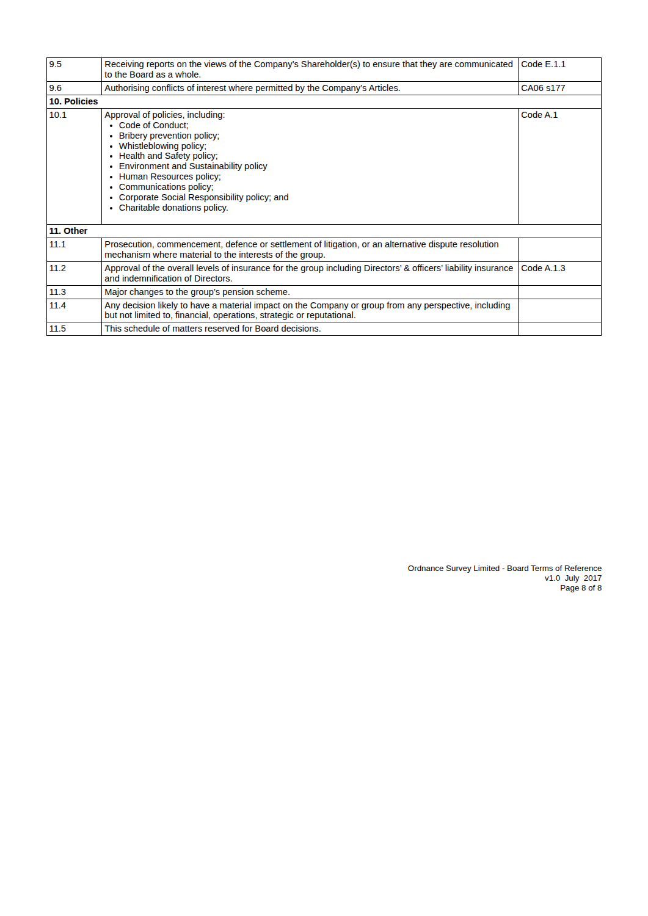| 9.5 | Receiving reports on the views of the Company’s Shareholder(s) to ensure that they are communicated to the Board as a whole. | Code E.1.1 |
| 9.6 | Authorising conflicts of interest where permitted by the Company’s Articles. | CA06 s177 |
| 10. Policies |
| 10.1 | Approval of policies, including: Code of Conduct; Bribery prevention policy; Whistleblowing policy; Health and Safety policy; Environment and Sustainability policy Human Resources policy; Communications policy; Corporate Social Responsibility policy; and Charitable donations policy. | Code A.1 |
| 11. Other |
| 11.1 | Prosecution, commencement, defence or settlement of litigation, or an alternative dispute resolution mechanism where material to the interests of the group. | |
| 11.2 | Approval of the overall levels of insurance for the group including Directors’ & officers’ liability insurance and indemnification of Directors. | Code A.1.3 |
| 11.3 | Major changes to the group’s pension scheme. | |
| 11.4 | Any decision likely to have a material impact on the Company or group from any perspective, including but not limited to, financial, operations, strategic or reputational. | |
| 11.5 | This schedule of matters reserved for Board decisions. | |
Ordnance Survey Limited - Board Terms of Reference
v1.0 July 2017
Page 8 of 8